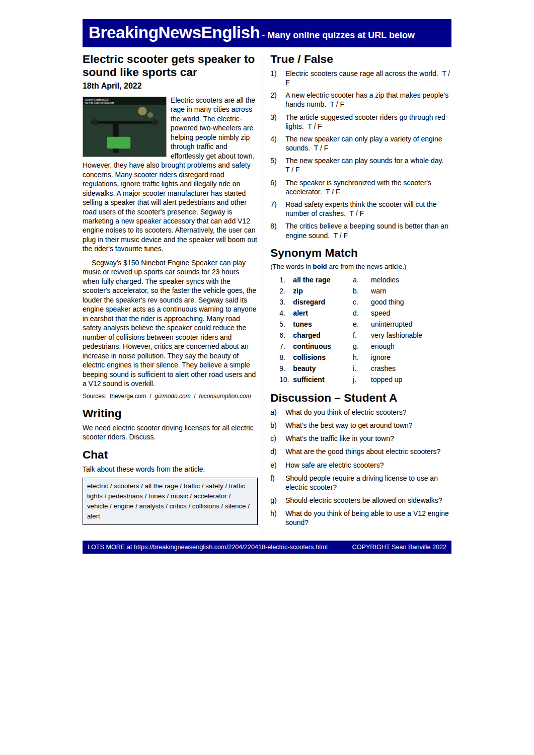BreakingNewsEnglish
- Many online quizzes at URL below
Electric scooter gets speaker to sound like sports car
18th April, 2022
Electric scooters are all the rage in many cities across the world. The electric-powered two-wheelers are helping people nimbly zip through traffic and effortlessly get about town. However, they have also brought problems and safety concerns. Many scooter riders disregard road regulations, ignore traffic lights and illegally ride on sidewalks. A major scooter manufacturer has started selling a speaker that will alert pedestrians and other road users of the scooter's presence. Segway is marketing a new speaker accessory that can add V12 engine noises to its scooters. Alternatively, the user can plug in their music device and the speaker will boom out the rider's favourite tunes.
Segway's $150 Ninebot Engine Speaker can play music or revved up sports car sounds for 23 hours when fully charged. The speaker syncs with the scooter's accelerator, so the faster the vehicle goes, the louder the speaker's rev sounds are. Segway said its engine speaker acts as a continuous warning to anyone in earshot that the rider is approaching. Many road safety analysts believe the speaker could reduce the number of collisions between scooter riders and pedestrians. However, critics are concerned about an increase in noise pollution. They say the beauty of electric engines is their silence. They believe a simple beeping sound is sufficient to alert other road users and a V12 sound is overkill.
Sources: theverge.com / gizmodo.com / hiconsumption.com
Writing
We need electric scooter driving licenses for all electric scooter riders. Discuss.
Chat
Talk about these words from the article.
electric / scooters / all the rage / traffic / safety / traffic lights / pedestrians / tunes / music / accelerator / vehicle / engine / analysts / critics / collisions / silence / alert
True / False
Electric scooters cause rage all across the world. T / F
A new electric scooter has a zip that makes people's hands numb. T / F
The article suggested scooter riders go through red lights. T / F
The new speaker can only play a variety of engine sounds. T / F
The new speaker can play sounds for a whole day. T / F
The speaker is synchronized with the scooter's accelerator. T / F
Road safety experts think the scooter will cut the number of crashes. T / F
The critics believe a beeping sound is better than an engine sound. T / F
Synonym Match
(The words in bold are from the news article.)
| 1. | all the rage | a. | melodies |
| 2. | zip | b. | warn |
| 3. | disregard | c. | good thing |
| 4. | alert | d. | speed |
| 5. | tunes | e. | uninterrupted |
| 6. | charged | f. | very fashionable |
| 7. | continuous | g. | enough |
| 8. | collisions | h. | ignore |
| 9. | beauty | i. | crashes |
| 10. | sufficient | j. | topped up |
Discussion – Student A
What do you think of electric scooters?
What's the best way to get around town?
What's the traffic like in your town?
What are the good things about electric scooters?
How safe are electric scooters?
Should people require a driving license to use an electric scooter?
Should electric scooters be allowed on sidewalks?
What do you think of being able to use a V12 engine sound?
LOTS MORE at https://breakingnewsenglish.com/2204/220418-electric-scooters.html COPYRIGHT Sean Banville 2022